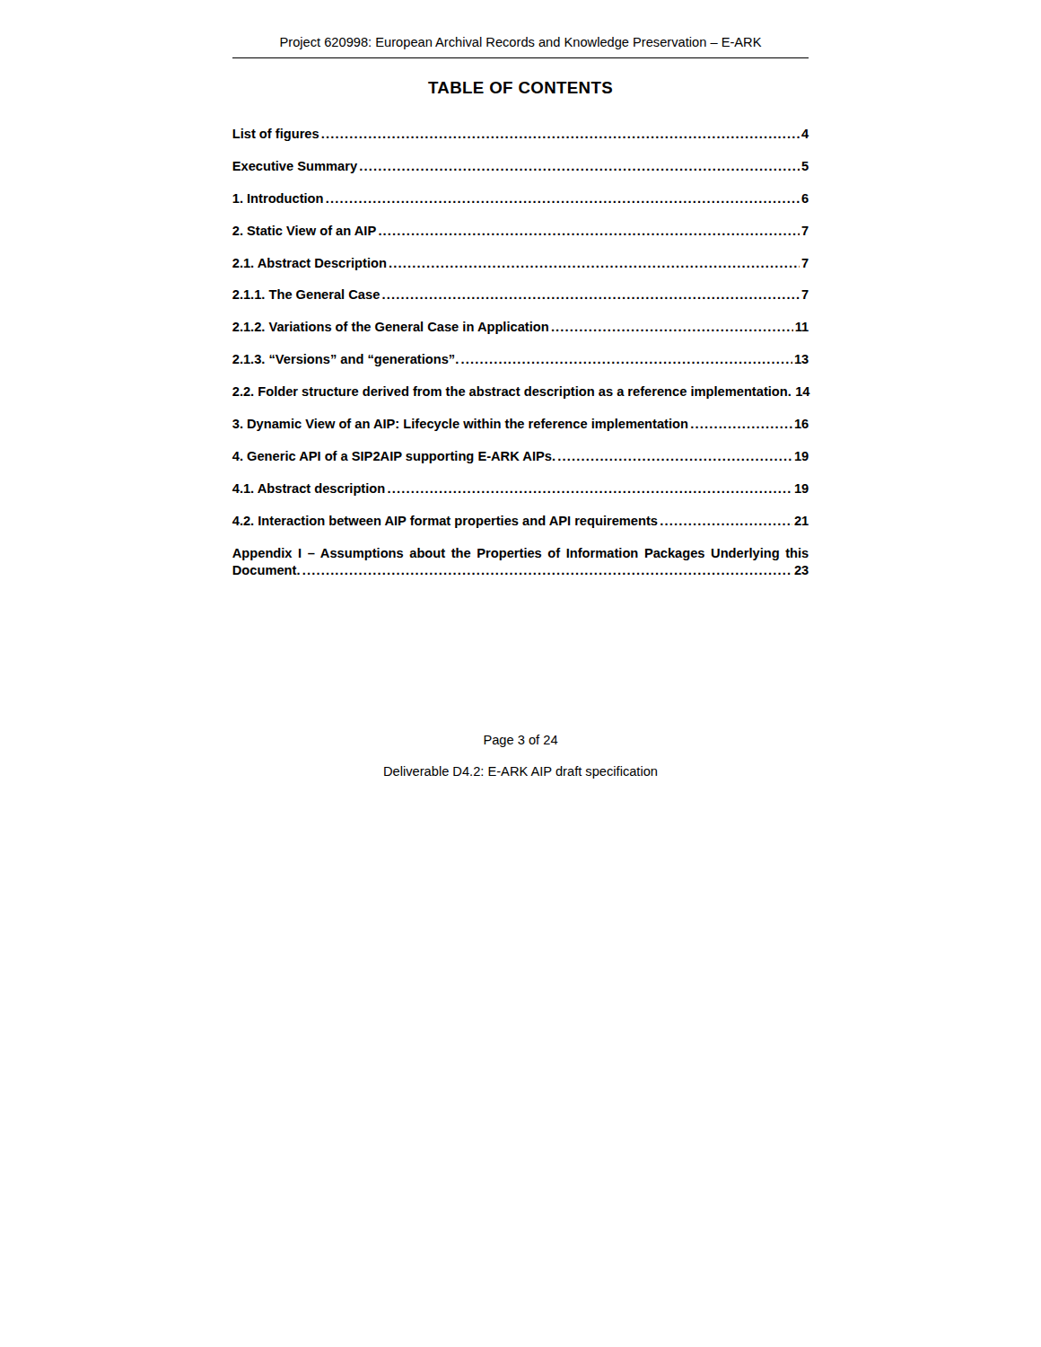Project 620998: European Archival Records and Knowledge Preservation – E-ARK
TABLE OF CONTENTS
List of figures .................................................................................................................................. 4
Executive Summary ......................................................................................................................... 5
1. Introduction .............................................................................................................................. 6
2. Static View of an AIP ............................................................................................................... 7
2.1. Abstract Description ............................................................................................................... 7
2.1.1. The General Case ................................................................................................................. 7
2.1.2. Variations of the General Case in Application .................................................................... 11
2.1.3. “Versions” and “generations”. .............................................................................................. 13
2.2. Folder structure derived from the abstract description as a reference implementation. 14
3. Dynamic View of an AIP: Lifecycle within the reference implementation ............................. 16
4. Generic API of a SIP2AIP supporting E-ARK AIPs. .................................................................... 19
4.1. Abstract description ................................................................................................................. 19
4.2. Interaction between AIP format properties and API requirements ....................................... 21
Appendix I – Assumptions about the Properties of Information Packages Underlying this Document. ............................................................................................................................................. 23
Page 3 of 24
Deliverable D4.2: E-ARK AIP draft specification